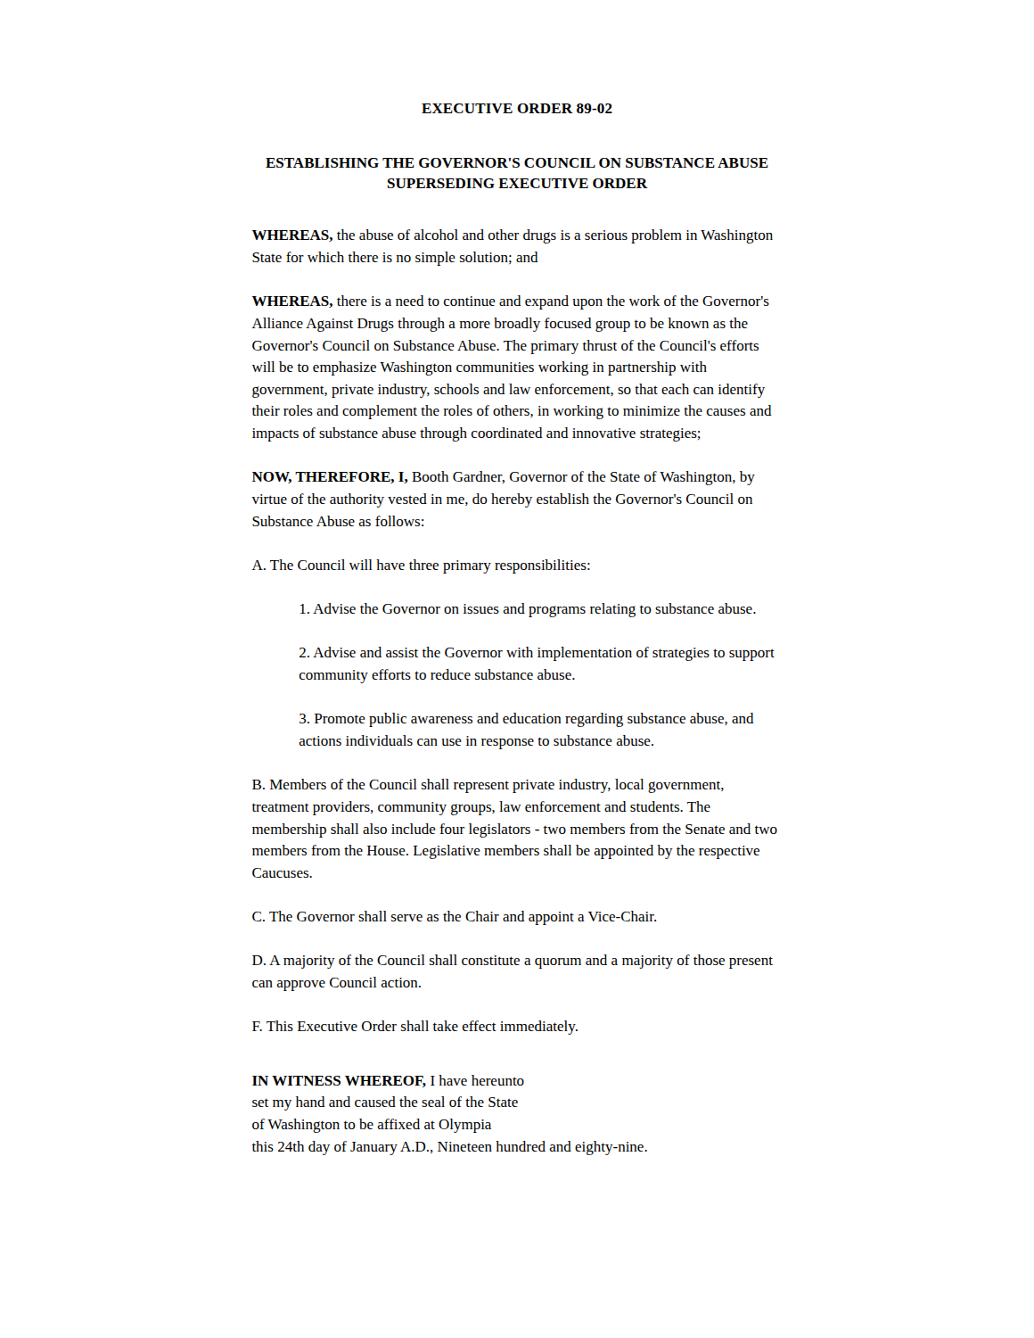EXECUTIVE ORDER 89-02
ESTABLISHING THE GOVERNOR'S COUNCIL ON SUBSTANCE ABUSE
SUPERSEDING EXECUTIVE ORDER
WHEREAS, the abuse of alcohol and other drugs is a serious problem in Washington State for which there is no simple solution; and
WHEREAS, there is a need to continue and expand upon the work of the Governor's Alliance Against Drugs through a more broadly focused group to be known as the Governor's Council on Substance Abuse. The primary thrust of the Council's efforts will be to emphasize Washington communities working in partnership with government, private industry, schools and law enforcement, so that each can identify their roles and complement the roles of others, in working to minimize the causes and impacts of substance abuse through coordinated and innovative strategies;
NOW, THEREFORE, I, Booth Gardner, Governor of the State of Washington, by virtue of the authority vested in me, do hereby establish the Governor's Council on Substance Abuse as follows:
A. The Council will have three primary responsibilities:
1. Advise the Governor on issues and programs relating to substance abuse.
2. Advise and assist the Governor with implementation of strategies to support community efforts to reduce substance abuse.
3. Promote public awareness and education regarding substance abuse, and actions individuals can use in response to substance abuse.
B. Members of the Council shall represent private industry, local government, treatment providers, community groups, law enforcement and students. The membership shall also include four legislators - two members from the Senate and two members from the House. Legislative members shall be appointed by the respective Caucuses.
C. The Governor shall serve as the Chair and appoint a Vice-Chair.
D. A majority of the Council shall constitute a quorum and a majority of those present can approve Council action.
F. This Executive Order shall take effect immediately.
IN WITNESS WHEREOF, I have hereunto
set my hand and caused the seal of the State
of Washington to be affixed at Olympia
this 24th day of January A.D., Nineteen hundred and eighty-nine.